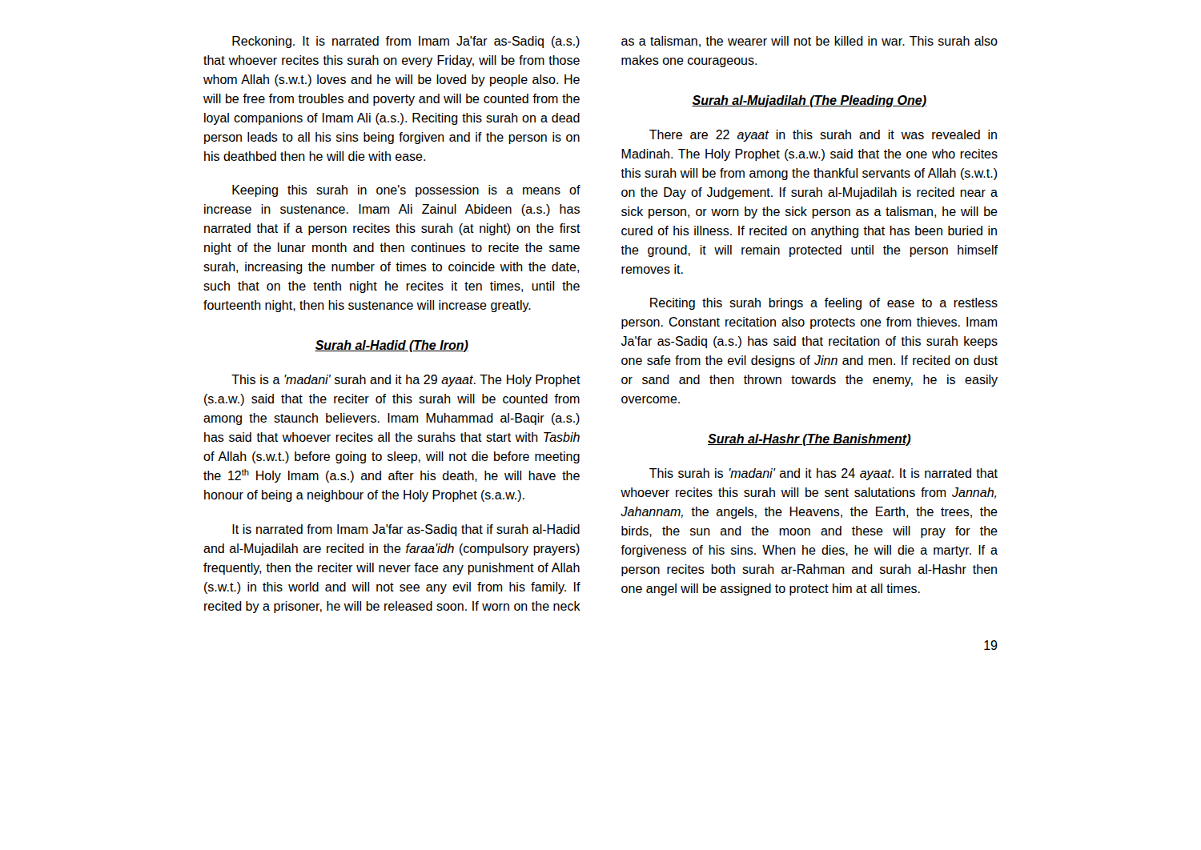Reckoning. It is narrated from Imam Ja'far as-Sadiq (a.s.) that whoever recites this surah on every Friday, will be from those whom Allah (s.w.t.) loves and he will be loved by people also. He will be free from troubles and poverty and will be counted from the loyal companions of Imam Ali (a.s.). Reciting this surah on a dead person leads to all his sins being forgiven and if the person is on his deathbed then he will die with ease.
Keeping this surah in one's possession is a means of increase in sustenance. Imam Ali Zainul Abideen (a.s.) has narrated that if a person recites this surah (at night) on the first night of the lunar month and then continues to recite the same surah, increasing the number of times to coincide with the date, such that on the tenth night he recites it ten times, until the fourteenth night, then his sustenance will increase greatly.
Surah al-Hadid (The Iron)
This is a 'madani' surah and it ha 29 ayaat. The Holy Prophet (s.a.w.) said that the reciter of this surah will be counted from among the staunch believers. Imam Muhammad al-Baqir (a.s.) has said that whoever recites all the surahs that start with Tasbih of Allah (s.w.t.) before going to sleep, will not die before meeting the 12th Holy Imam (a.s.) and after his death, he will have the honour of being a neighbour of the Holy Prophet (s.a.w.).
It is narrated from Imam Ja'far as-Sadiq that if surah al-Hadid and al-Mujadilah are recited in the faraa'idh (compulsory prayers) frequently, then the reciter will never face any punishment of Allah (s.w.t.) in this world and will not see any evil from his family. If recited by a prisoner, he will be released soon. If worn on the neck as a talisman, the wearer will not be killed in war. This surah also makes one courageous.
Surah al-Mujadilah (The Pleading One)
There are 22 ayaat in this surah and it was revealed in Madinah. The Holy Prophet (s.a.w.) said that the one who recites this surah will be from among the thankful servants of Allah (s.w.t.) on the Day of Judgement. If surah al-Mujadilah is recited near a sick person, or worn by the sick person as a talisman, he will be cured of his illness. If recited on anything that has been buried in the ground, it will remain protected until the person himself removes it.
Reciting this surah brings a feeling of ease to a restless person. Constant recitation also protects one from thieves. Imam Ja'far as-Sadiq (a.s.) has said that recitation of this surah keeps one safe from the evil designs of Jinn and men. If recited on dust or sand and then thrown towards the enemy, he is easily overcome.
Surah al-Hashr (The Banishment)
This surah is 'madani' and it has 24 ayaat. It is narrated that whoever recites this surah will be sent salutations from Jannah, Jahannam, the angels, the Heavens, the Earth, the trees, the birds, the sun and the moon and these will pray for the forgiveness of his sins. When he dies, he will die a martyr. If a person recites both surah ar-Rahman and surah al-Hashr then one angel will be assigned to protect him at all times.
19